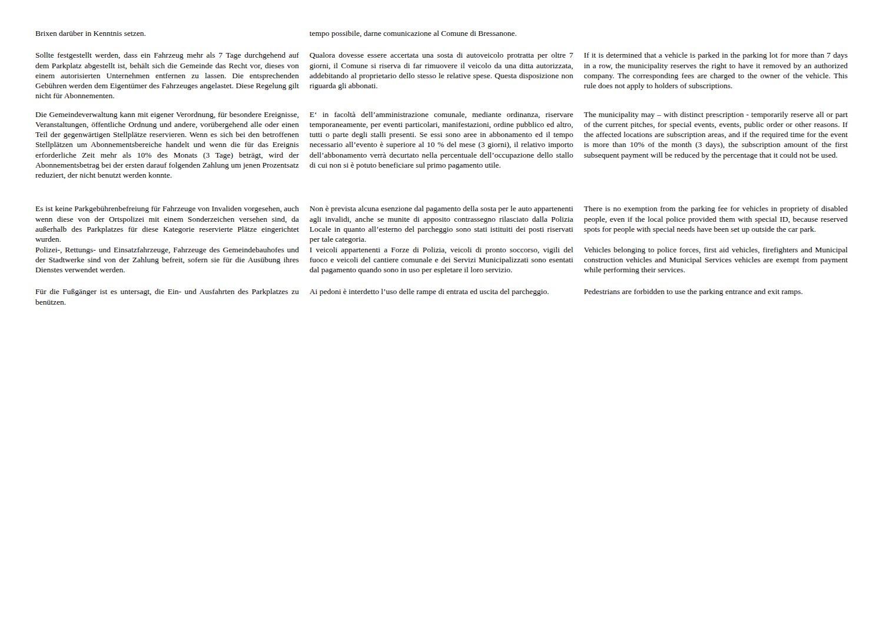| Brixen darüber in Kenntnis setzen. | tempo possibile, darne comunicazione al Comune di Bressanone. | |
| Sollte festgestellt werden, dass ein Fahrzeug mehr als 7 Tage durchgehend auf dem Parkplatz abgestellt ist, behält sich die Gemeinde das Recht vor, dieses von einem autorisierten Unternehmen entfernen zu lassen. Die entsprechenden Gebühren werden dem Eigentümer des Fahrzeuges angelastet. Diese Regelung gilt nicht für Abonnementen. | Qualora dovesse essere accertata una sosta di autoveicolo protratta per oltre 7 giorni, il Comune si riserva di far rimuovere il veicolo da una ditta autorizzata, addebitando al proprietario dello stesso le relative spese. Questa disposizione non riguarda gli abbonati. | If it is determined that a vehicle is parked in the parking lot for more than 7 days in a row, the municipality reserves the right to have it removed by an authorized company. The corresponding fees are charged to the owner of the vehicle. This rule does not apply to holders of subscriptions. |
| Die Gemeindeverwaltung kann mit eigener Verordnung, für besondere Ereignisse, Veranstaltungen, öffentliche Ordnung und andere, vorübergehend alle oder einen Teil der gegenwärtigen Stellplätze reservieren. Wenn es sich bei den betroffenen Stellplätzen um Abonnementsbereiche handelt und wenn die für das Ereignis erforderliche Zeit mehr als 10% des Monats (3 Tage) beträgt, wird der Abonnementsbetrag bei der ersten darauf folgenden Zahlung um jenen Prozentsatz reduziert, der nicht benutzt werden konnte. | E‘ in facoltà dell’amministrazione comunale, mediante ordinanza, riservare temporaneamente, per eventi particolari, manifestazioni, ordine pubblico ed altro, tutti o parte degli stalli presenti. Se essi sono aree in abbonamento ed il tempo necessario all’evento è superiore al 10 % del mese (3 giorni), il relativo importo dell’abbonamento verrà decurtato nella percentuale dell’occupazione dello stallo di cui non si è potuto beneficiare sul primo pagamento utile. | The municipality may – with distinct prescription - temporarily reserve all or part of the current pitches, for special events, events, public order or other reasons. If the affected locations are subscription areas, and if the required time for the event is more than 10% of the month (3 days), the subscription amount of the first subsequent payment will be reduced by the percentage that it could not be used. |
| Es ist keine Parkgebührenbefreiung für Fahrzeuge von Invaliden vorgesehen, auch wenn diese von der Ortspolizei mit einem Sonderzeichen versehen sind, da außerhalb des Parkplatzes für diese Kategorie reservierte Plätze eingerichtet wurden. | Non è prevista alcuna esenzione dal pagamento della sosta per le auto appartenenti agli invalidi, anche se munite di apposito contrassegno rilasciato dalla Polizia Locale in quanto all’esterno del parcheggio sono stati istituiti dei posti riservati per tale categoria. | There is no exemption from the parking fee for vehicles in propriety of disabled people, even if the local police provided them with special ID, because reserved spots for people with special needs have been set up outside the car park. |
| Polizei-, Rettungs- und Einsatzfahrzeuge, Fahrzeuge des Gemeindebauhofes und der Stadtwerke sind von der Zahlung befreit, sofern sie für die Ausübung ihres Dienstes verwendet werden. | I veicoli appartenenti a Forze di Polizia, veicoli di pronto soccorso, vigili del fuoco e veicoli del cantiere comunale e dei Servizi Municipalizzati sono esentati dal pagamento quando sono in uso per espletare il loro servizio. | Vehicles belonging to police forces, first aid vehicles, firefighters and Municipal construction vehicles and Municipal Services vehicles are exempt from payment while performing their services. |
| Für die Fußgänger ist es untersagt, die Ein- und Ausfahrten des Parkplatzes zu benützen. | Ai pedoni è interdetto l’uso delle rampe di entrata ed uscita del parcheggio. | Pedestrians are forbidden to use the parking entrance and exit ramps. |